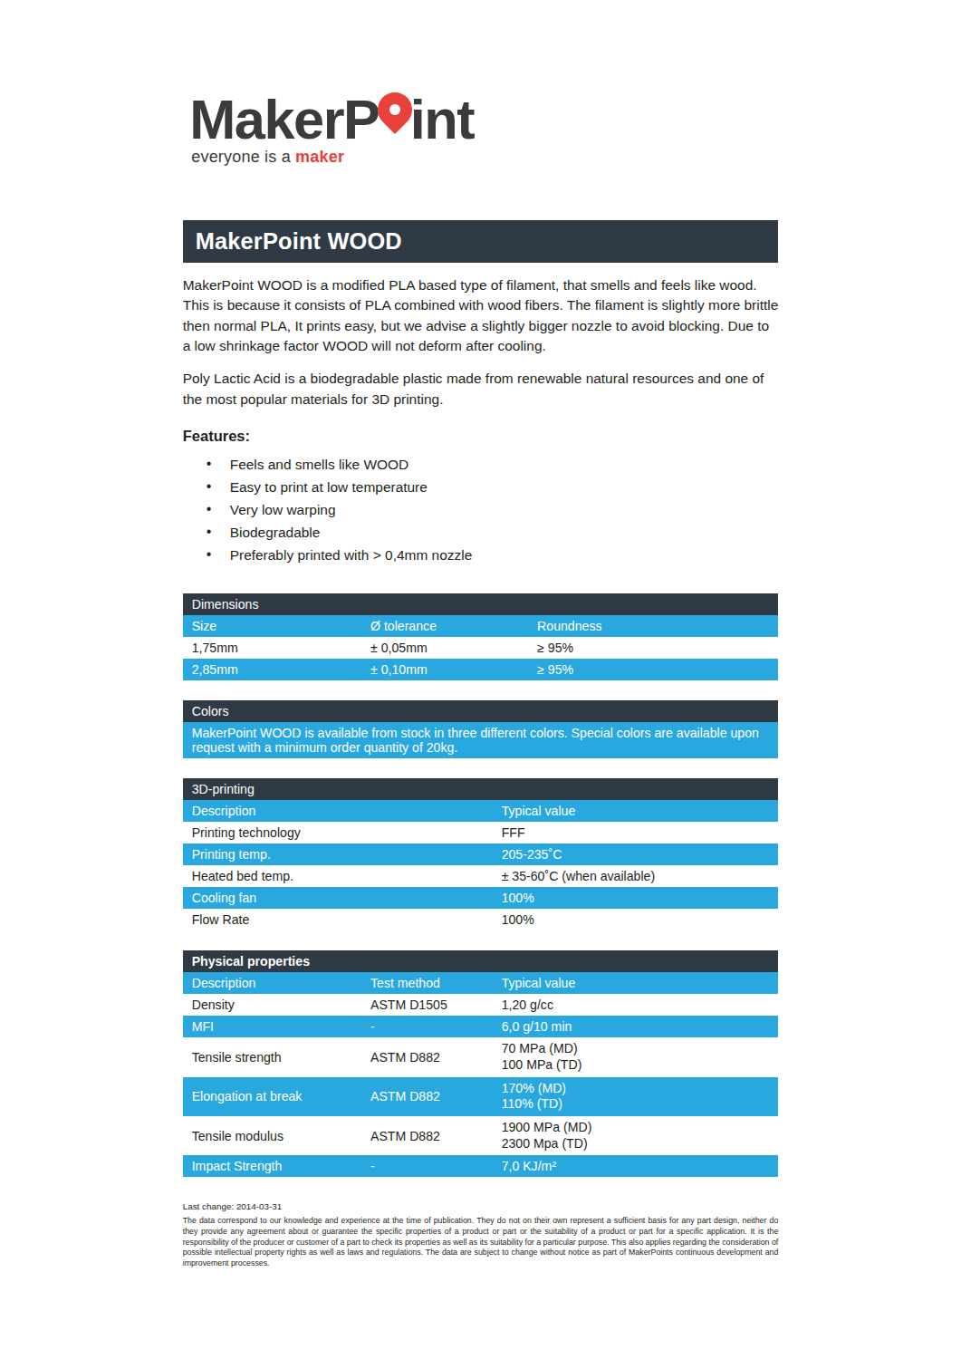MakerP int
everyone is a maker
MakerPoint WOOD
MakerPoint WOOD is a modified PLA based type of filament, that smells and feels like wood. This is because it consists of PLA combined with wood fibers. The filament is slightly more brittle then normal PLA, It prints easy, but we advise a slightly bigger nozzle to avoid blocking. Due to a low shrinkage factor WOOD will not deform after cooling.
Poly Lactic Acid is a biodegradable plastic made from renewable natural resources and one of the most popular materials for 3D printing.
Features:
Feels and smells like WOOD
Easy to print at low temperature
Very low warping
Biodegradable
Preferably printed with > 0,4mm nozzle
Dimensions
| Size | Ø tolerance | Roundness |
| --- | --- | --- |
| 1,75mm | ± 0,05mm | ≥ 95% |
| 2,85mm | ± 0,10mm | ≥ 95% |
Colors
| MakerPoint WOOD is available from stock in three different colors. Special colors are available upon request with a minimum order quantity of 20kg. |
3D-printing
| Description | Typical value |
| --- | --- |
| Printing technology | FFF |
| Printing temp. | 205-235˚C |
| Heated bed temp. | ± 35-60˚C (when available) |
| Cooling fan | 100% |
| Flow Rate | 100% |
Physical properties
| Description | Test method | Typical value |
| --- | --- | --- |
| Density | ASTM D1505 | 1,20 g/cc |
| MFI | - | 6,0 g/10 min |
| Tensile strength | ASTM D882 | 70 MPa (MD) 100 MPa (TD) |
| Elongation at break | ASTM D882 | 170% (MD) 110% (TD) |
| Tensile modulus | ASTM D882 | 1900 MPa (MD) 2300 Mpa (TD) |
| Impact Strength | - | 7,0 KJ/m² |
Last change: 2014-03-31
The data correspond to our knowledge and experience at the time of publication. They do not on their own represent a sufficient basis for any part design, neither do they provide any agreement about or guarantee the specific properties of a product or part or the suitability of a product or part for a specific application. It is the responsibility of the producer or customer of a part to check its properties as well as its suitability for a particular purpose. This also applies regarding the consideration of possible intellectual property rights as well as laws and regulations. The data are subject to change without notice as part of MakerPoints continuous development and improvement processes.